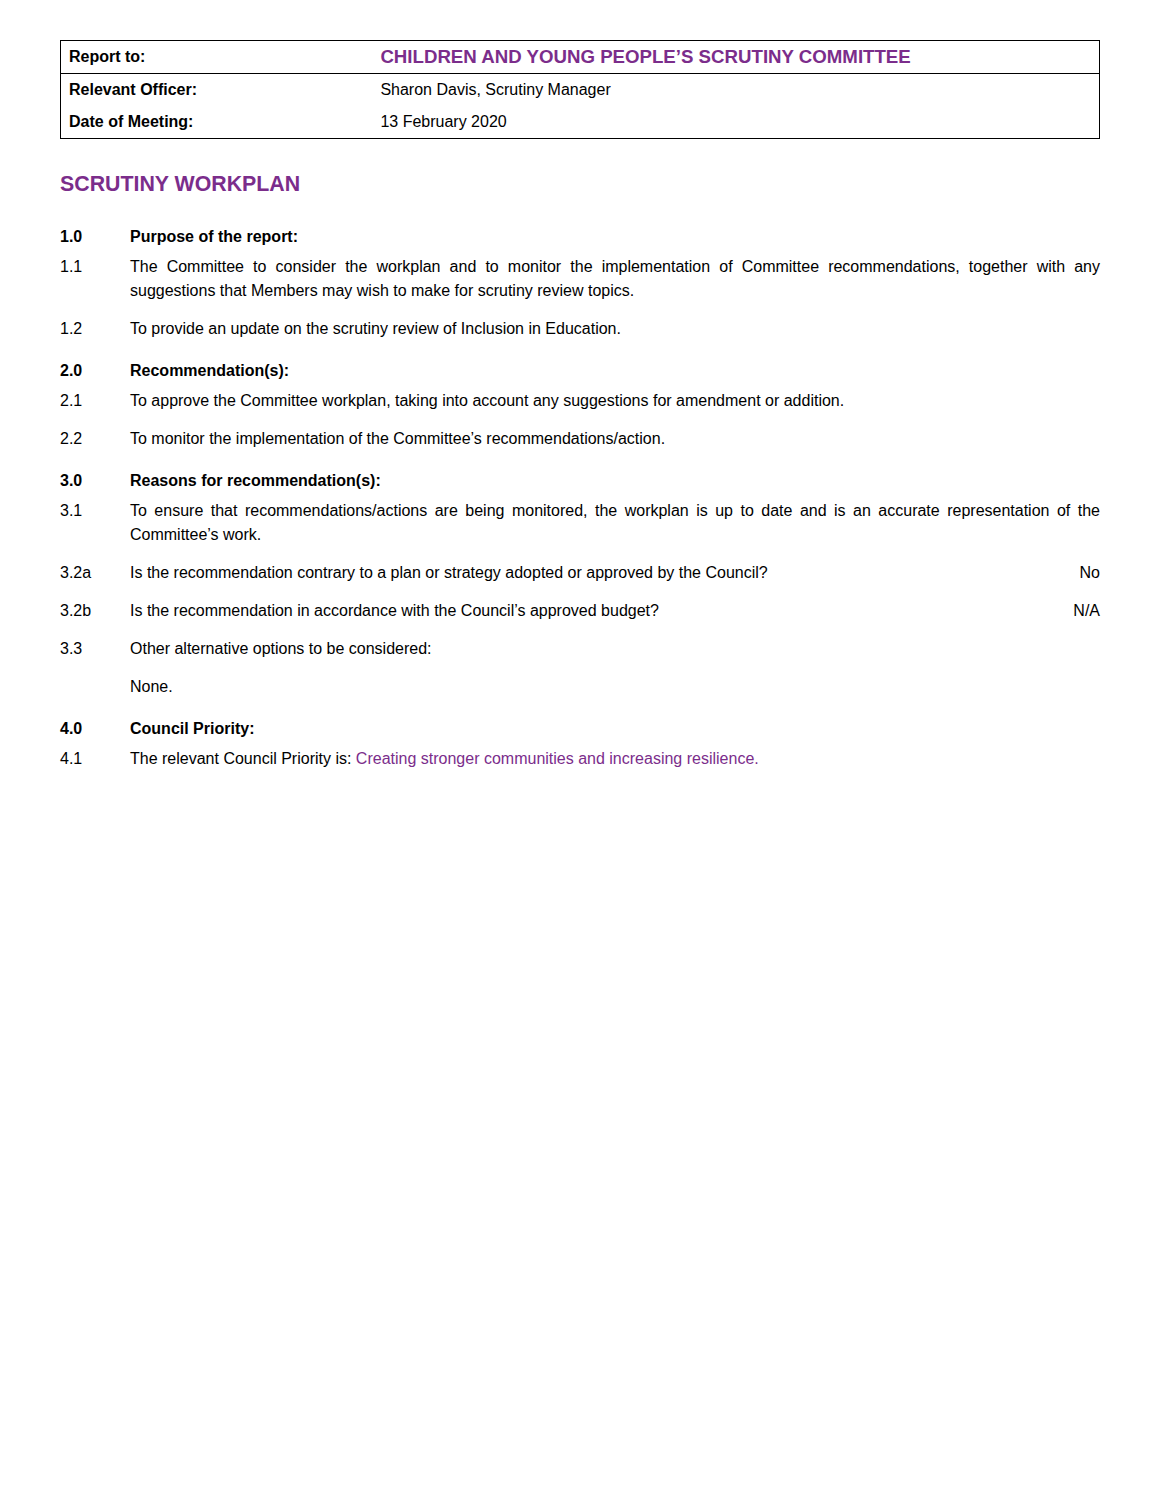| Report to: | CHILDREN AND YOUNG PEOPLE’S SCRUTINY COMMITTEE |
| Relevant Officer: | Sharon Davis, Scrutiny Manager |
| Date of Meeting: | 13 February 2020 |
SCRUTINY WORKPLAN
1.0
Purpose of the report:
1.1
The Committee to consider the workplan and to monitor the implementation of Committee recommendations, together with any suggestions that Members may wish to make for scrutiny review topics.
1.2
To provide an update on the scrutiny review of Inclusion in Education.
2.0
Recommendation(s):
2.1
To approve the Committee workplan, taking into account any suggestions for amendment or addition.
2.2
To monitor the implementation of the Committee’s recommendations/action.
3.0
Reasons for recommendation(s):
3.1
To ensure that recommendations/actions are being monitored, the workplan is up to date and is an accurate representation of the Committee’s work.
3.2a
Is the recommendation contrary to a plan or strategy adopted or approved by the Council?
No
3.2b
Is the recommendation in accordance with the Council’s approved budget?
N/A
3.3
Other alternative options to be considered:
None.
4.0
Council Priority:
4.1
The relevant Council Priority is: Creating stronger communities and increasing resilience.